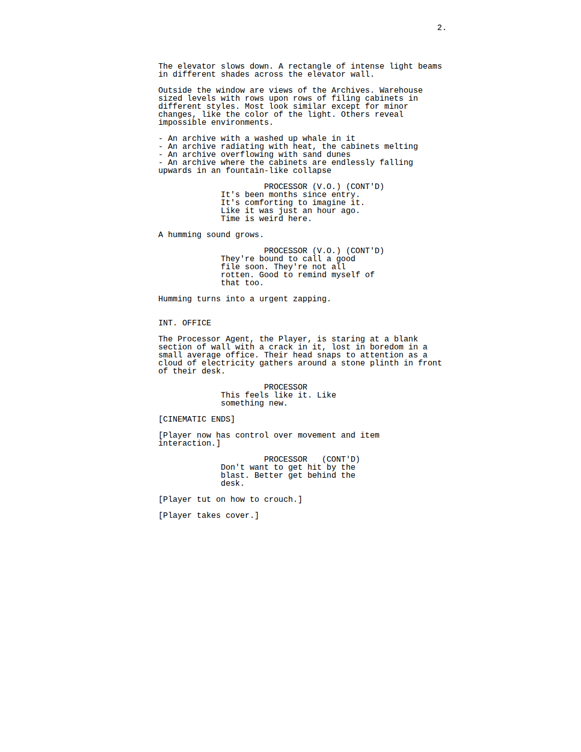2.
The elevator slows down. A rectangle of intense light beams in different shades across the elevator wall.
Outside the window are views of the Archives. Warehouse sized levels with rows upon rows of filing cabinets in different styles. Most look similar except for minor changes, like the color of the light. Others reveal impossible environments.
- An archive with a washed up whale in it - An archive radiating with heat, the cabinets melting - An archive overflowing with sand dunes - An archive where the cabinets are endlessly falling upwards in an fountain-like collapse
PROCESSOR (V.O.) (CONT'D)
It's been months since entry. It's comforting to imagine it. Like it was just an hour ago. Time is weird here.
A humming sound grows.
PROCESSOR (V.O.) (CONT'D)
They're bound to call a good file soon. They're not all rotten. Good to remind myself of that too.
Humming turns into a urgent zapping.
INT. OFFICE
The Processor Agent, the Player, is staring at a blank section of wall with a crack in it, lost in boredom in a small average office. Their head snaps to attention as a cloud of electricity gathers around a stone plinth in front of their desk.
PROCESSOR
This feels like it. Like something new.
[CINEMATIC ENDS]
[Player now has control over movement and item interaction.]
PROCESSOR (CONT'D)
Don't want to get hit by the blast. Better get behind the desk.
[Player tut on how to crouch.]
[Player takes cover.]